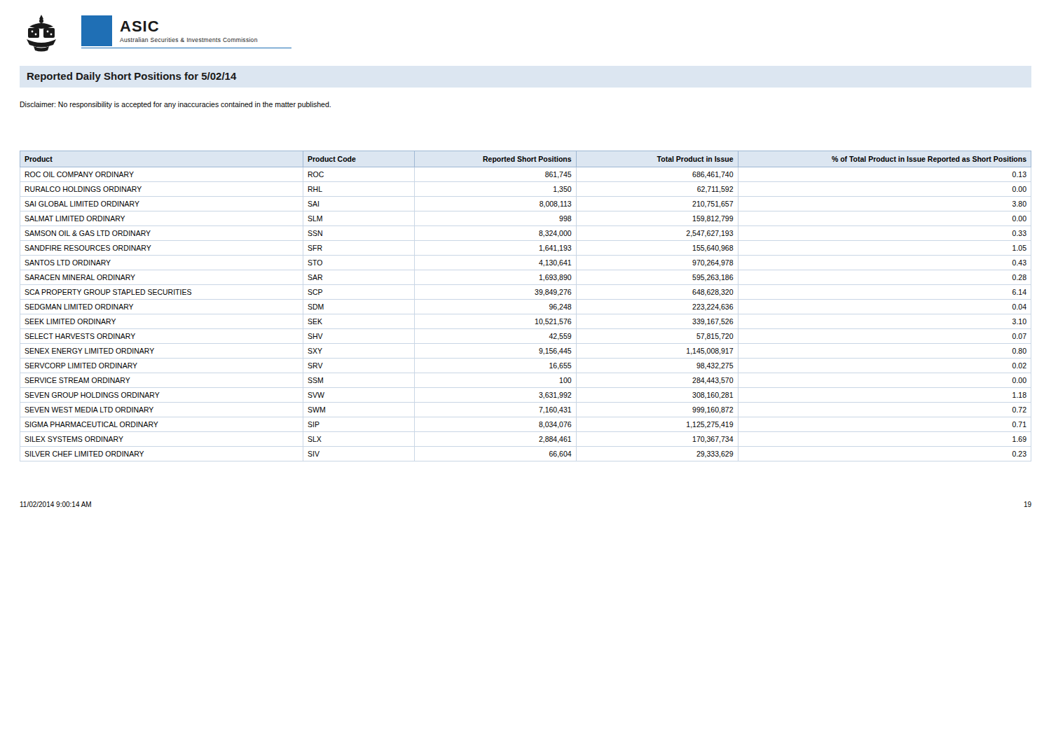ASIC
Australian Securities & Investments Commission
Reported Daily Short Positions for 5/02/14
Disclaimer: No responsibility is accepted for any inaccuracies contained in the matter published.
| Product | Product Code | Reported Short Positions | Total Product in Issue | % of Total Product in Issue Reported as Short Positions |
| --- | --- | --- | --- | --- |
| ROC OIL COMPANY ORDINARY | ROC | 861,745 | 686,461,740 | 0.13 |
| RURALCO HOLDINGS ORDINARY | RHL | 1,350 | 62,711,592 | 0.00 |
| SAI GLOBAL LIMITED ORDINARY | SAI | 8,008,113 | 210,751,657 | 3.80 |
| SALMAT LIMITED ORDINARY | SLM | 998 | 159,812,799 | 0.00 |
| SAMSON OIL & GAS LTD ORDINARY | SSN | 8,324,000 | 2,547,627,193 | 0.33 |
| SANDFIRE RESOURCES ORDINARY | SFR | 1,641,193 | 155,640,968 | 1.05 |
| SANTOS LTD ORDINARY | STO | 4,130,641 | 970,264,978 | 0.43 |
| SARACEN MINERAL ORDINARY | SAR | 1,693,890 | 595,263,186 | 0.28 |
| SCA PROPERTY GROUP STAPLED SECURITIES | SCP | 39,849,276 | 648,628,320 | 6.14 |
| SEDGMAN LIMITED ORDINARY | SDM | 96,248 | 223,224,636 | 0.04 |
| SEEK LIMITED ORDINARY | SEK | 10,521,576 | 339,167,526 | 3.10 |
| SELECT HARVESTS ORDINARY | SHV | 42,559 | 57,815,720 | 0.07 |
| SENEX ENERGY LIMITED ORDINARY | SXY | 9,156,445 | 1,145,008,917 | 0.80 |
| SERVCORP LIMITED ORDINARY | SRV | 16,655 | 98,432,275 | 0.02 |
| SERVICE STREAM ORDINARY | SSM | 100 | 284,443,570 | 0.00 |
| SEVEN GROUP HOLDINGS ORDINARY | SVW | 3,631,992 | 308,160,281 | 1.18 |
| SEVEN WEST MEDIA LTD ORDINARY | SWM | 7,160,431 | 999,160,872 | 0.72 |
| SIGMA PHARMACEUTICAL ORDINARY | SIP | 8,034,076 | 1,125,275,419 | 0.71 |
| SILEX SYSTEMS ORDINARY | SLX | 2,884,461 | 170,367,734 | 1.69 |
| SILVER CHEF LIMITED ORDINARY | SIV | 66,604 | 29,333,629 | 0.23 |
11/02/2014 9:00:14 AM 19